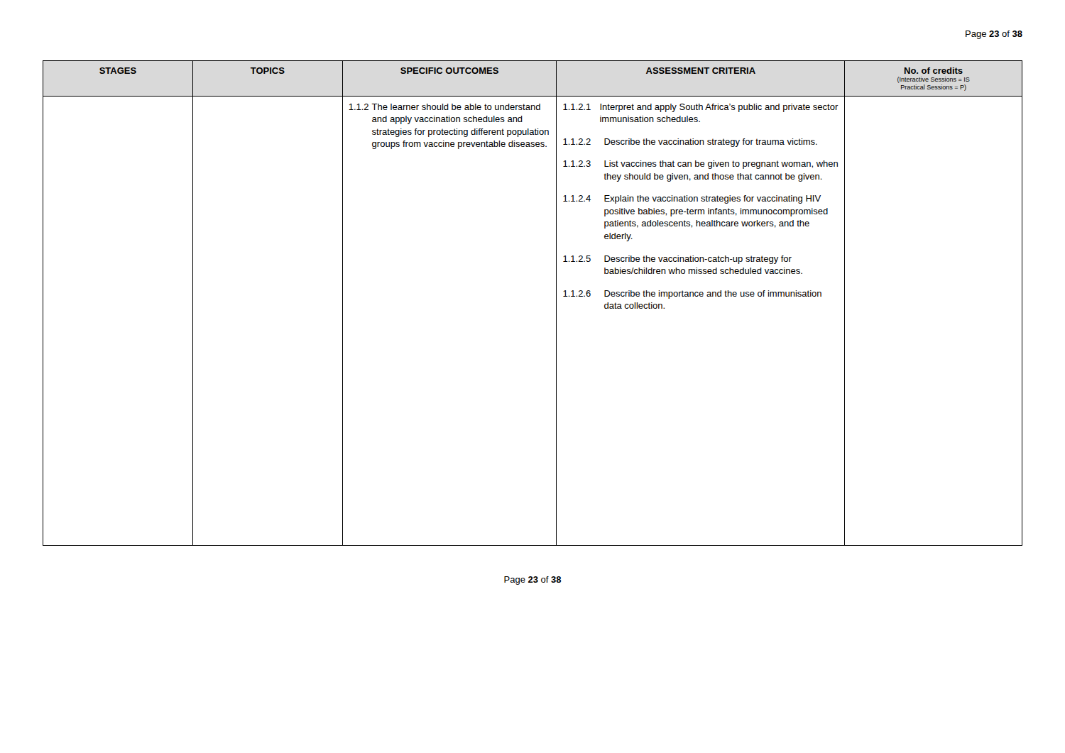Page 23 of 38
| STAGES | TOPICS | SPECIFIC OUTCOMES | ASSESSMENT CRITERIA | No. of credits (Interactive Sessions = IS Practical Sessions = P) |
| --- | --- | --- | --- | --- |
| | | 1.1.2 The learner should be able to understand and apply vaccination schedules and strategies for protecting different population groups from vaccine preventable diseases. | 1.1.2.1 Interpret and apply South Africa’s public and private sector immunisation schedules. 1.1.2.2 Describe the vaccination strategy for trauma victims. 1.1.2.3 List vaccines that can be given to pregnant woman, when they should be given, and those that cannot be given. 1.1.2.4 Explain the vaccination strategies for vaccinating HIV positive babies, pre-term infants, immunocompromised patients, adolescents, healthcare workers, and the elderly. 1.1.2.5 Describe the vaccination-catch-up strategy for babies/children who missed scheduled vaccines. 1.1.2.6 Describe the importance and the use of immunisation data collection. | |
Page 23 of 38